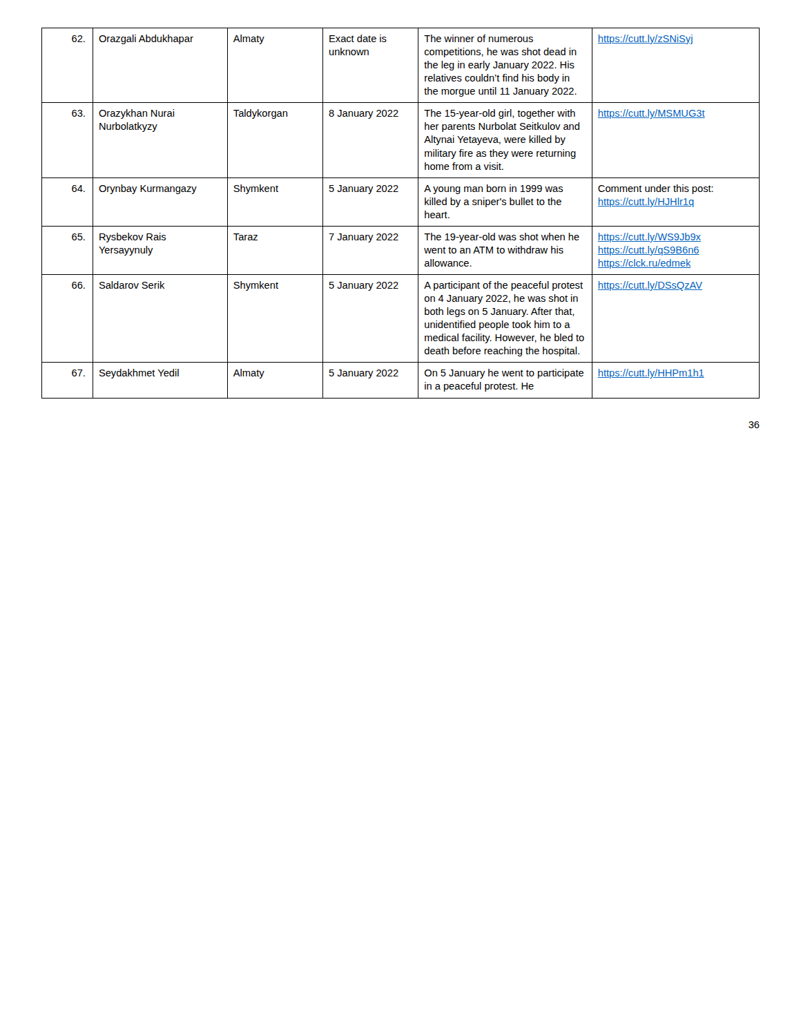| 62. | Orazgali Abdukhapar | Almaty | Exact date is unknown | The winner of numerous competitions, he was shot dead in the leg in early January 2022. His relatives couldn’t find his body in the morgue until 11 January 2022. | https://cutt.ly/zSNiSyj |
| 63. | Orazykhan Nurai Nurbolatkyzy | Taldykorgan | 8 January 2022 | The 15-year-old girl, together with her parents Nurbolat Seitkulov and Altynai Yetayeva, were killed by military fire as they were returning home from a visit. | https://cutt.ly/MSMUG3t |
| 64. | Orynbay Kurmangazy | Shymkent | 5 January 2022 | A young man born in 1999 was killed by a sniper's bullet to the heart. | Comment under this post: https://cutt.ly/HJHlr1q |
| 65. | Rysbekov Rais Yersayynuly | Taraz | 7 January 2022 | The 19-year-old was shot when he went to an ATM to withdraw his allowance. | https://cutt.ly/WS9Jb9x https://cutt.ly/qS9B6n6 https://clck.ru/edmek |
| 66. | Saldarov Serik | Shymkent | 5 January 2022 | A participant of the peaceful protest on 4 January 2022, he was shot in both legs on 5 January. After that, unidentified people took him to a medical facility. However, he bled to death before reaching the hospital. | https://cutt.ly/DSsQzAV |
| 67. | Seydakhmet Yedil | Almaty | 5 January 2022 | On 5 January he went to participate in a peaceful protest. He | https://cutt.ly/HHPm1h1 |
36